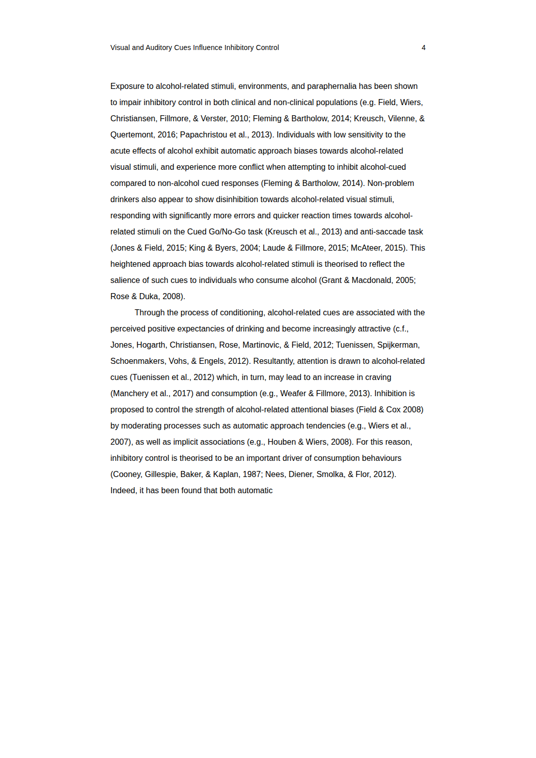Visual and Auditory Cues Influence Inhibitory Control 4
Exposure to alcohol-related stimuli, environments, and paraphernalia has been shown to impair inhibitory control in both clinical and non-clinical populations (e.g. Field, Wiers, Christiansen, Fillmore, & Verster, 2010; Fleming & Bartholow, 2014; Kreusch, Vilenne, & Quertemont, 2016; Papachristou et al., 2013). Individuals with low sensitivity to the acute effects of alcohol exhibit automatic approach biases towards alcohol-related visual stimuli, and experience more conflict when attempting to inhibit alcohol-cued compared to non-alcohol cued responses (Fleming & Bartholow, 2014). Non-problem drinkers also appear to show disinhibition towards alcohol-related visual stimuli, responding with significantly more errors and quicker reaction times towards alcohol-related stimuli on the Cued Go/No-Go task (Kreusch et al., 2013) and anti-saccade task (Jones & Field, 2015; King & Byers, 2004; Laude & Fillmore, 2015; McAteer, 2015). This heightened approach bias towards alcohol-related stimuli is theorised to reflect the salience of such cues to individuals who consume alcohol (Grant & Macdonald, 2005; Rose & Duka, 2008).
Through the process of conditioning, alcohol-related cues are associated with the perceived positive expectancies of drinking and become increasingly attractive (c.f., Jones, Hogarth, Christiansen, Rose, Martinovic, & Field, 2012; Tuenissen, Spijkerman, Schoenmakers, Vohs, & Engels, 2012). Resultantly, attention is drawn to alcohol-related cues (Tuenissen et al., 2012) which, in turn, may lead to an increase in craving (Manchery et al., 2017) and consumption (e.g., Weafer & Fillmore, 2013). Inhibition is proposed to control the strength of alcohol-related attentional biases (Field & Cox 2008) by moderating processes such as automatic approach tendencies (e.g., Wiers et al., 2007), as well as implicit associations (e.g., Houben & Wiers, 2008). For this reason, inhibitory control is theorised to be an important driver of consumption behaviours (Cooney, Gillespie, Baker, & Kaplan, 1987; Nees, Diener, Smolka, & Flor, 2012). Indeed, it has been found that both automatic